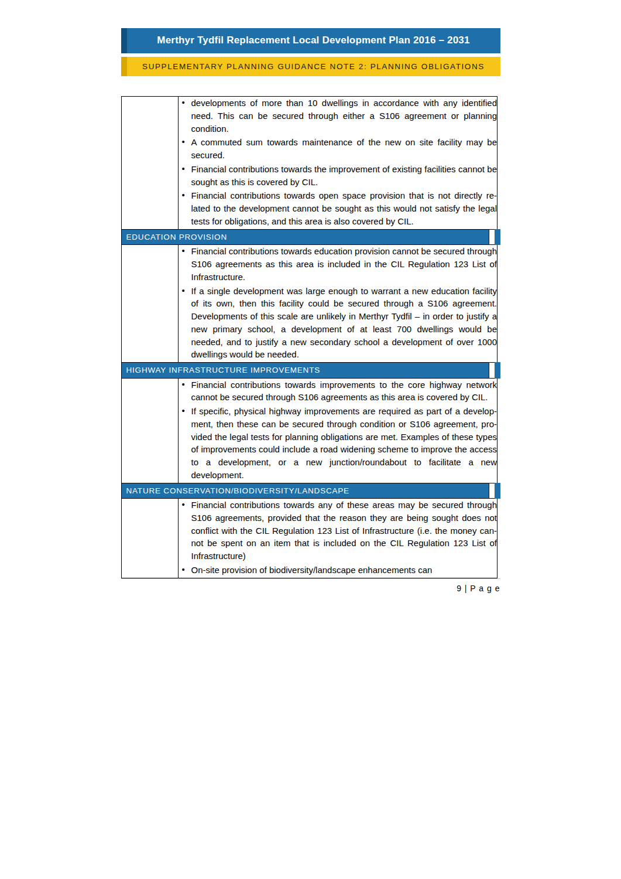Merthyr Tydfil Replacement Local Development Plan 2016 – 2031
SUPPLEMENTARY PLANNING GUIDANCE NOTE 2: PLANNING OBLIGATIONS
| | developments of more than 10 dwellings in accordance with any identified need. This can be secured through either a S106 agreement or planning condition. A commuted sum towards maintenance of the new on site facility may be secured. Financial contributions towards the improvement of existing facilities cannot be sought as this is covered by CIL. Financial contributions towards open space provision that is not directly related to the development cannot be sought as this would not satisfy the legal tests for obligations, and this area is also covered by CIL. |
| EDUCATION PROVISION |
| | Financial contributions towards education provision cannot be secured through S106 agreements as this area is included in the CIL Regulation 123 List of Infrastructure. If a single development was large enough to warrant a new education facility of its own, then this facility could be secured through a S106 agreement. Developments of this scale are unlikely in Merthyr Tydfil – in order to justify a new primary school, a development of at least 700 dwellings would be needed, and to justify a new secondary school a development of over 1000 dwellings would be needed. |
| HIGHWAY INFRASTRUCTURE IMPROVEMENTS |
| | Financial contributions towards improvements to the core highway network cannot be secured through S106 agreements as this area is covered by CIL. If specific, physical highway improvements are required as part of a development, then these can be secured through condition or S106 agreement, provided the legal tests for planning obligations are met. Examples of these types of improvements could include a road widening scheme to improve the access to a development, or a new junction/roundabout to facilitate a new development. |
| NATURE CONSERVATION/BIODIVERSITY/LANDSCAPE |
| | Financial contributions towards any of these areas may be secured through S106 agreements, provided that the reason they are being sought does not conflict with the CIL Regulation 123 List of Infrastructure (i.e. the money cannot be spent on an item that is included on the CIL Regulation 123 List of Infrastructure) On-site provision of biodiversity/landscape enhancements can |
9 | P a g e